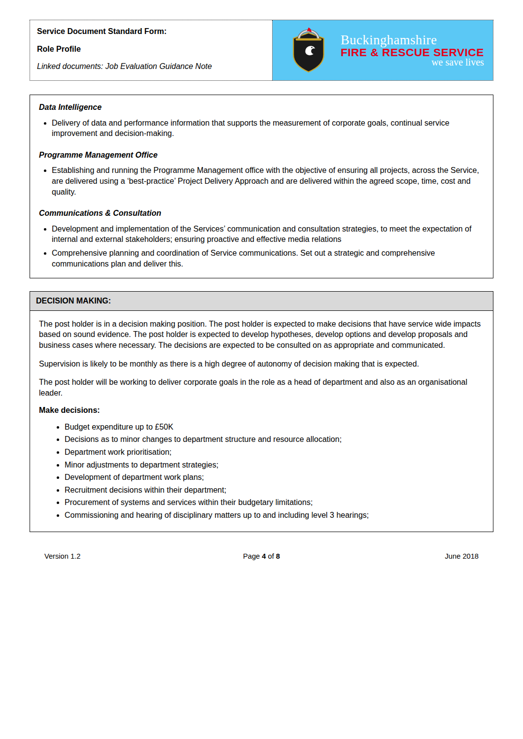Service Document Standard Form:
Role Profile
Linked documents: Job Evaluation Guidance Note
Buckinghamshire
FIRE & RESCUE SERVICE
we save lives
Data Intelligence
Delivery of data and performance information that supports the measurement of corporate goals, continual service improvement and decision-making.
Programme Management Office
Establishing and running the Programme Management office with the objective of ensuring all projects, across the Service, are delivered using a ‘best-practice’ Project Delivery Approach and are delivered within the agreed scope, time, cost and quality.
Communications & Consultation
Development and implementation of the Services’ communication and consultation strategies, to meet the expectation of internal and external stakeholders; ensuring proactive and effective media relations
Comprehensive planning and coordination of Service communications. Set out a strategic and comprehensive communications plan and deliver this.
DECISION MAKING:
The post holder is in a decision making position. The post holder is expected to make decisions that have service wide impacts based on sound evidence. The post holder is expected to develop hypotheses, develop options and develop proposals and business cases where necessary. The decisions are expected to be consulted on as appropriate and communicated.
Supervision is likely to be monthly as there is a high degree of autonomy of decision making that is expected.
The post holder will be working to deliver corporate goals in the role as a head of department and also as an organisational leader.
Make decisions:
Budget expenditure up to £50K
Decisions as to minor changes to department structure and resource allocation;
Department work prioritisation;
Minor adjustments to department strategies;
Development of department work plans;
Recruitment decisions within their department;
Procurement of systems and services within their budgetary limitations;
Commissioning and hearing of disciplinary matters up to and including level 3 hearings;
Version 1.2
Page 4 of 8
June 2018